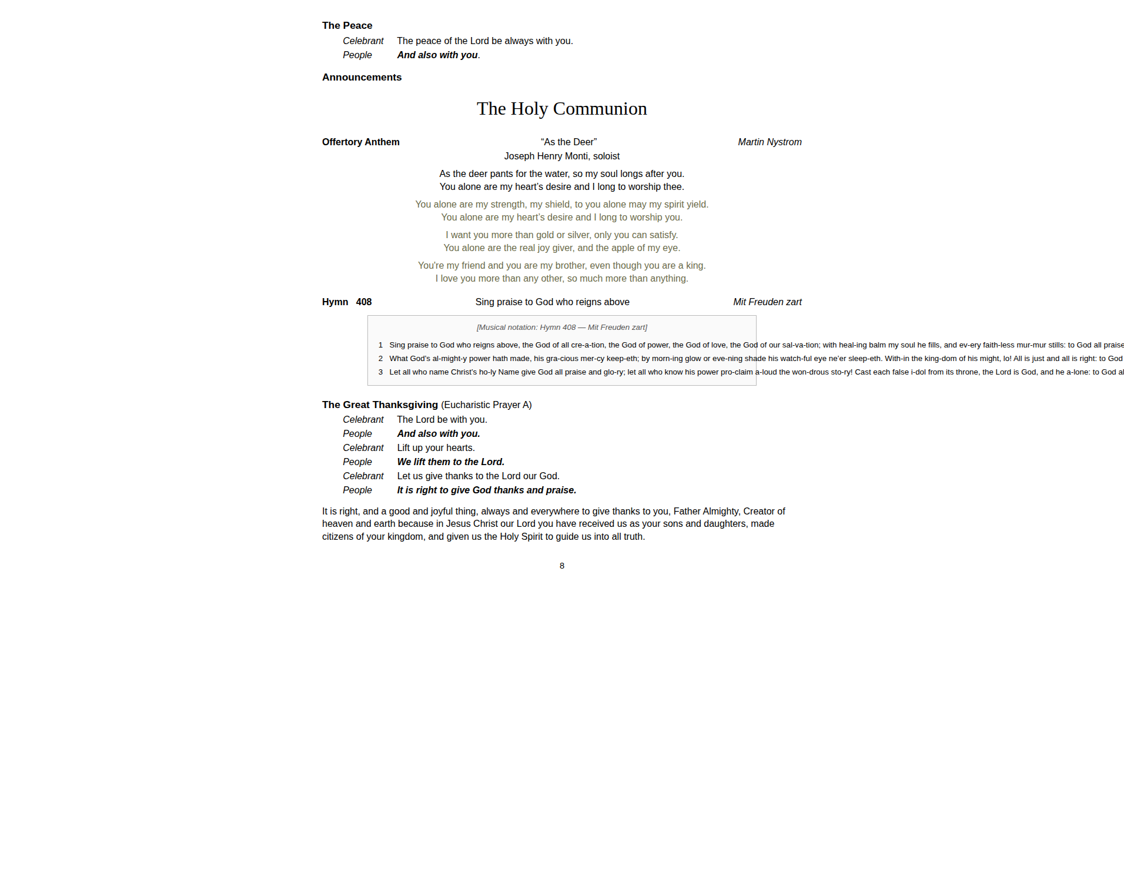The Peace
Celebrant The peace of the Lord be always with you.
People And also with you.
Announcements
The Holy Communion
Offertory Anthem “As the Deer” Martin Nystrom
Joseph Henry Monti, soloist
As the deer pants for the water, so my soul longs after you.
You alone are my heart’s desire and I long to worship thee.
You alone are my strength, my shield, to you alone may my spirit yield.
You alone are my heart’s desire and I long to worship you.
I want you more than gold or silver, only you can satisfy.
You alone are the real joy giver, and the apple of my eye.
You're my friend and you are my brother, even though you are a king.
I love you more than any other, so much more than anything.
Hymn 408 Sing praise to God who reigns above Mit Freuden zart
[Musical notation: Hymn 408 — Mit Freuden zart]
| 1 | Sing praise to God who reigns above, the God of all cre‑a‑tion, the God of power, the God of love, the God of our sal‑va‑tion; with heal‑ing balm my soul he fills, and ev‑ery faith‑less mur‑mur stills: to God all praise and glo‑ry. |
| 2 | What God’s al‑might‑y power hath made, his gra‑cious mer‑cy keep‑eth; by morn‑ing glow or eve‑ning shade his watch‑ful eye ne’er sleep‑eth. With‑in the king‑dom of his might, lo! All is just and all is right: to God all praise and glo‑ry. |
| 3 | Let all who name Christ’s ho‑ly Name give God all praise and glo‑ry; let all who know his power pro‑claim a‑loud the won‑drous sto‑ry! Cast each false i‑dol from its throne, the Lord is God, and he a‑lone: to God all praise and glo‑ry. |
The Great Thanksgiving (Eucharistic Prayer A)
Celebrant The Lord be with you.
People And also with you.
Celebrant Lift up your hearts.
People We lift them to the Lord.
Celebrant Let us give thanks to the Lord our God.
People It is right to give God thanks and praise.
It is right, and a good and joyful thing, always and everywhere to give thanks to you, Father Almighty, Creator of heaven and earth because in Jesus Christ our Lord you have received us as your sons and daughters, made citizens of your kingdom, and given us the Holy Spirit to guide us into all truth.
8